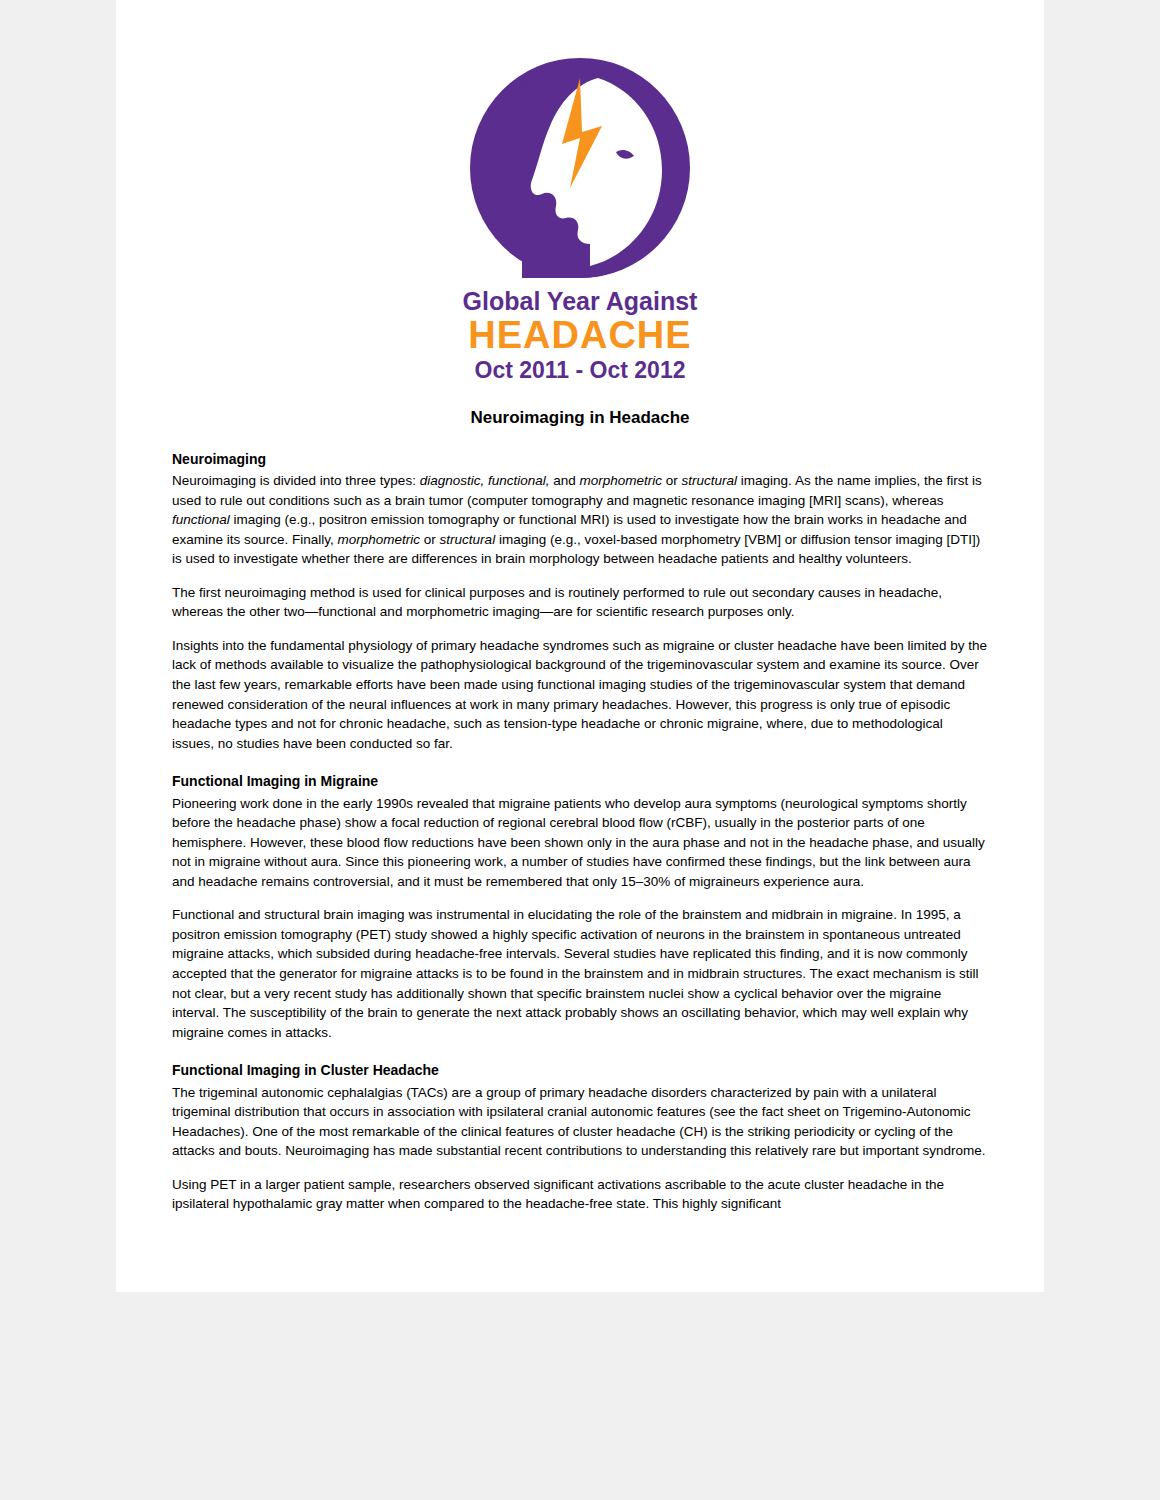Global Year Against HEADACHE Oct 2011 - Oct 2012
Neuroimaging in Headache
Neuroimaging
Neuroimaging is divided into three types: diagnostic, functional, and morphometric or structural imaging. As the name implies, the first is used to rule out conditions such as a brain tumor (computer tomography and magnetic resonance imaging [MRI] scans), whereas functional imaging (e.g., positron emission tomography or functional MRI) is used to investigate how the brain works in headache and examine its source. Finally, morphometric or structural imaging (e.g., voxel-based morphometry [VBM] or diffusion tensor imaging [DTI]) is used to investigate whether there are differences in brain morphology between headache patients and healthy volunteers.
The first neuroimaging method is used for clinical purposes and is routinely performed to rule out secondary causes in headache, whereas the other two—functional and morphometric imaging—are for scientific research purposes only.
Insights into the fundamental physiology of primary headache syndromes such as migraine or cluster headache have been limited by the lack of methods available to visualize the pathophysiological background of the trigeminovascular system and examine its source. Over the last few years, remarkable efforts have been made using functional imaging studies of the trigeminovascular system that demand renewed consideration of the neural influences at work in many primary headaches. However, this progress is only true of episodic headache types and not for chronic headache, such as tension-type headache or chronic migraine, where, due to methodological issues, no studies have been conducted so far.
Functional Imaging in Migraine
Pioneering work done in the early 1990s revealed that migraine patients who develop aura symptoms (neurological symptoms shortly before the headache phase) show a focal reduction of regional cerebral blood flow (rCBF), usually in the posterior parts of one hemisphere. However, these blood flow reductions have been shown only in the aura phase and not in the headache phase, and usually not in migraine without aura. Since this pioneering work, a number of studies have confirmed these findings, but the link between aura and headache remains controversial, and it must be remembered that only 15–30% of migraineurs experience aura.
Functional and structural brain imaging was instrumental in elucidating the role of the brainstem and midbrain in migraine. In 1995, a positron emission tomography (PET) study showed a highly specific activation of neurons in the brainstem in spontaneous untreated migraine attacks, which subsided during headache-free intervals. Several studies have replicated this finding, and it is now commonly accepted that the generator for migraine attacks is to be found in the brainstem and in midbrain structures. The exact mechanism is still not clear, but a very recent study has additionally shown that specific brainstem nuclei show a cyclical behavior over the migraine interval. The susceptibility of the brain to generate the next attack probably shows an oscillating behavior, which may well explain why migraine comes in attacks.
Functional Imaging in Cluster Headache
The trigeminal autonomic cephalalgias (TACs) are a group of primary headache disorders characterized by pain with a unilateral trigeminal distribution that occurs in association with ipsilateral cranial autonomic features (see the fact sheet on Trigemino-Autonomic Headaches). One of the most remarkable of the clinical features of cluster headache (CH) is the striking periodicity or cycling of the attacks and bouts. Neuroimaging has made substantial recent contributions to understanding this relatively rare but important syndrome.
Using PET in a larger patient sample, researchers observed significant activations ascribable to the acute cluster headache in the ipsilateral hypothalamic gray matter when compared to the headache-free state. This highly significant